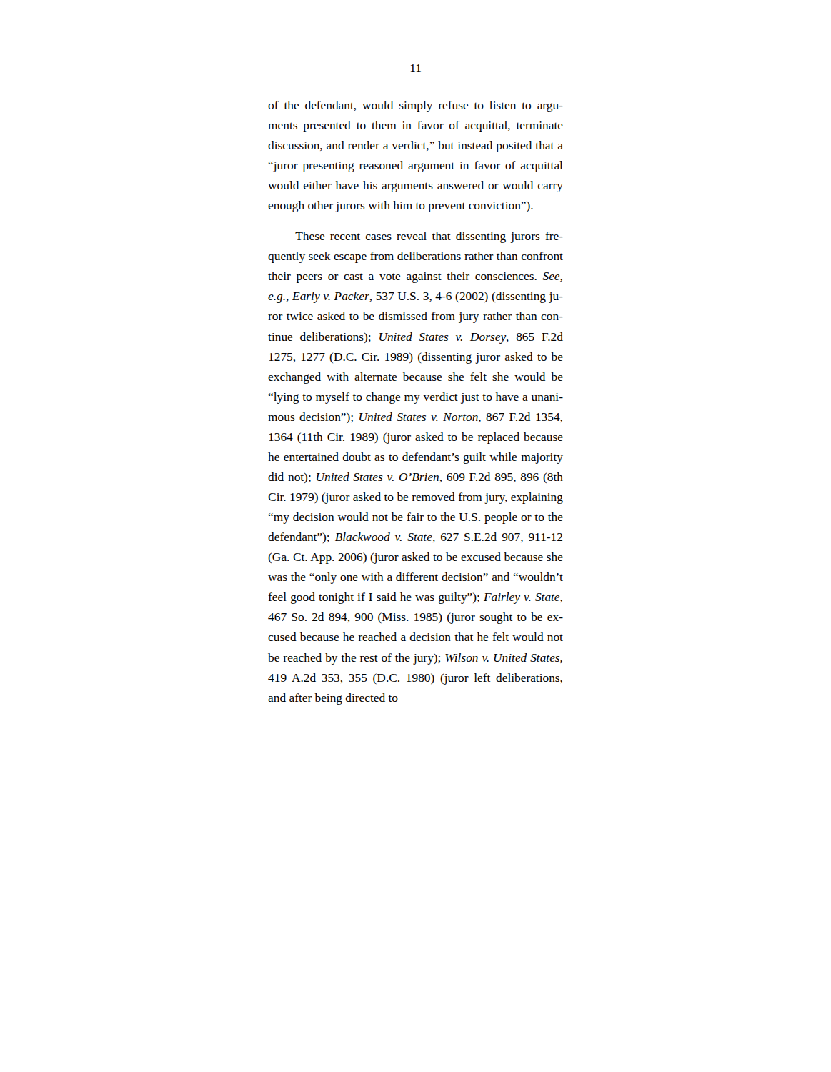11
of the defendant, would simply refuse to listen to arguments presented to them in favor of acquittal, terminate discussion, and render a verdict,” but instead posited that a “juror presenting reasoned argument in favor of acquittal would either have his arguments answered or would carry enough other jurors with him to prevent conviction”).
These recent cases reveal that dissenting jurors frequently seek escape from deliberations rather than confront their peers or cast a vote against their consciences. See, e.g., Early v. Packer, 537 U.S. 3, 4-6 (2002) (dissenting juror twice asked to be dismissed from jury rather than continue deliberations); United States v. Dorsey, 865 F.2d 1275, 1277 (D.C. Cir. 1989) (dissenting juror asked to be exchanged with alternate because she felt she would be “lying to myself to change my verdict just to have a unanimous decision”); United States v. Norton, 867 F.2d 1354, 1364 (11th Cir. 1989) (juror asked to be replaced because he entertained doubt as to defendant’s guilt while majority did not); United States v. O’Brien, 609 F.2d 895, 896 (8th Cir. 1979) (juror asked to be removed from jury, explaining “my decision would not be fair to the U.S. people or to the defendant”); Blackwood v. State, 627 S.E.2d 907, 911-12 (Ga. Ct. App. 2006) (juror asked to be excused because she was the “only one with a different decision” and “wouldn’t feel good tonight if I said he was guilty”); Fairley v. State, 467 So. 2d 894, 900 (Miss. 1985) (juror sought to be excused because he reached a decision that he felt would not be reached by the rest of the jury); Wilson v. United States, 419 A.2d 353, 355 (D.C. 1980) (juror left deliberations, and after being directed to